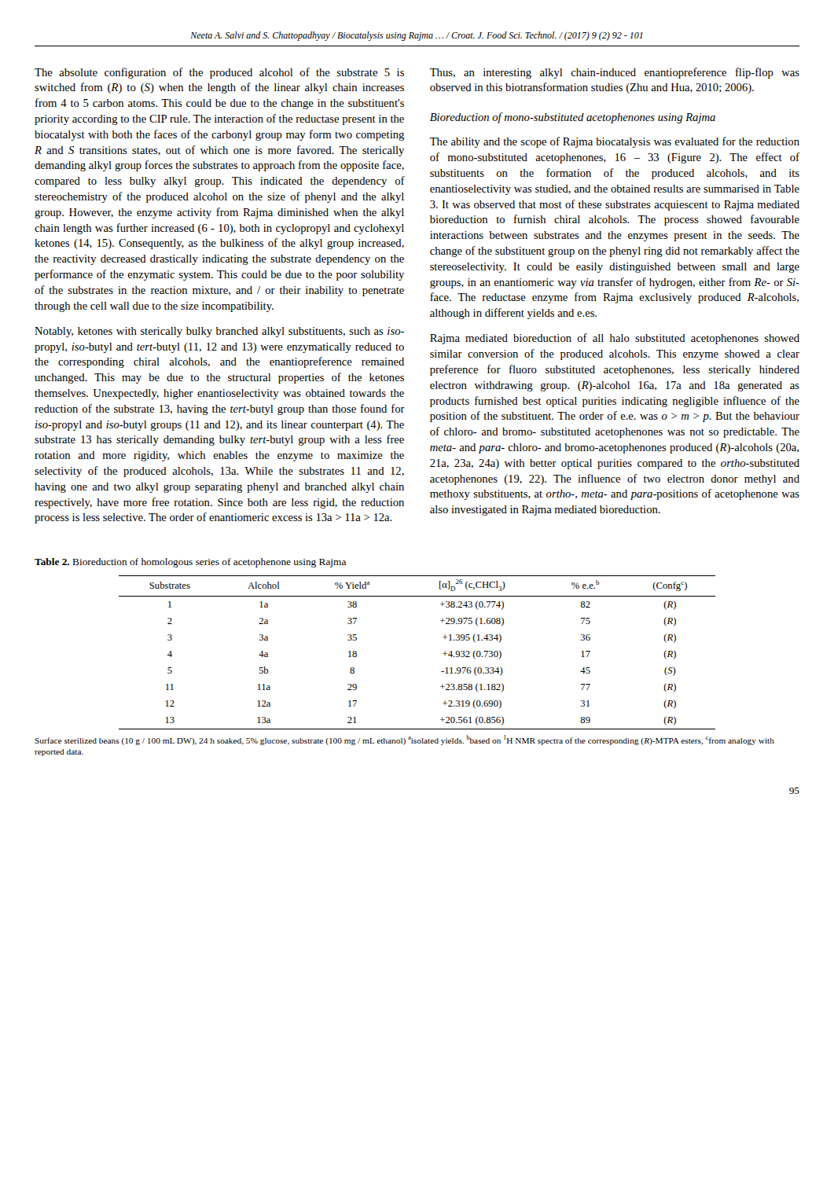Neeta A. Salvi and S. Chattopadhyay / Biocatalysis using Rajma … / Croat. J. Food Sci. Technol. / (2017) 9 (2) 92 - 101
The absolute configuration of the produced alcohol of the substrate 5 is switched from (R) to (S) when the length of the linear alkyl chain increases from 4 to 5 carbon atoms. This could be due to the change in the substituent's priority according to the CIP rule. The interaction of the reductase present in the biocatalyst with both the faces of the carbonyl group may form two competing R and S transitions states, out of which one is more favored. The sterically demanding alkyl group forces the substrates to approach from the opposite face, compared to less bulky alkyl group. This indicated the dependency of stereochemistry of the produced alcohol on the size of phenyl and the alkyl group. However, the enzyme activity from Rajma diminished when the alkyl chain length was further increased (6 - 10), both in cyclopropyl and cyclohexyl ketones (14, 15). Consequently, as the bulkiness of the alkyl group increased, the reactivity decreased drastically indicating the substrate dependency on the performance of the enzymatic system. This could be due to the poor solubility of the substrates in the reaction mixture, and / or their inability to penetrate through the cell wall due to the size incompatibility.
Notably, ketones with sterically bulky branched alkyl substituents, such as iso-propyl, iso-butyl and tert-butyl (11, 12 and 13) were enzymatically reduced to the corresponding chiral alcohols, and the enantiopreference remained unchanged. This may be due to the structural properties of the ketones themselves. Unexpectedly, higher enantioselectivity was obtained towards the reduction of the substrate 13, having the tert-butyl group than those found for iso-propyl and iso-butyl groups (11 and 12), and its linear counterpart (4). The substrate 13 has sterically demanding bulky tert-butyl group with a less free rotation and more rigidity, which enables the enzyme to maximize the selectivity of the produced alcohols, 13a. While the substrates 11 and 12, having one and two alkyl group separating phenyl and branched alkyl chain respectively, have more free rotation. Since both are less rigid, the reduction process is less selective. The order of enantiomeric excess is 13a > 11a > 12a.
Thus, an interesting alkyl chain-induced enantiopreference flip-flop was observed in this biotransformation studies (Zhu and Hua, 2010; 2006).
Bioreduction of mono-substituted acetophenones using Rajma
The ability and the scope of Rajma biocatalysis was evaluated for the reduction of mono-substituted acetophenones, 16 – 33 (Figure 2). The effect of substituents on the formation of the produced alcohols, and its enantioselectivity was studied, and the obtained results are summarised in Table 3. It was observed that most of these substrates acquiescent to Rajma mediated bioreduction to furnish chiral alcohols. The process showed favourable interactions between substrates and the enzymes present in the seeds. The change of the substituent group on the phenyl ring did not remarkably affect the stereoselectivity. It could be easily distinguished between small and large groups, in an enantiomeric way via transfer of hydrogen, either from Re- or Si-face. The reductase enzyme from Rajma exclusively produced R-alcohols, although in different yields and e.es.
Rajma mediated bioreduction of all halo substituted acetophenones showed similar conversion of the produced alcohols. This enzyme showed a clear preference for fluoro substituted acetophenones, less sterically hindered electron withdrawing group. (R)-alcohol 16a, 17a and 18a generated as products furnished best optical purities indicating negligible influence of the position of the substituent. The order of e.e. was o > m > p. But the behaviour of chloro- and bromo- substituted acetophenones was not so predictable. The meta- and para- chloro- and bromo-acetophenones produced (R)-alcohols (20a, 21a, 23a, 24a) with better optical purities compared to the ortho-substituted acetophenones (19, 22). The influence of two electron donor methyl and methoxy substituents, at ortho-, meta- and para-positions of acetophenone was also investigated in Rajma mediated bioreduction.
Table 2. Bioreduction of homologous series of acetophenone using Rajma
| Substrates | Alcohol | % Yield a | [α] D 26 (c,CHCl 3 ) | % e.e. b | (Confg c ) |
| --- | --- | --- | --- | --- | --- |
| 1 | 1a | 38 | +38.243 (0.774) | 82 | ( R ) |
| 2 | 2a | 37 | +29.975 (1.608) | 75 | ( R ) |
| 3 | 3a | 35 | +1.395 (1.434) | 36 | ( R ) |
| 4 | 4a | 18 | +4.932 (0.730) | 17 | ( R ) |
| 5 | 5b | 8 | -11.976 (0.334) | 45 | ( S ) |
| 11 | 11a | 29 | +23.858 (1.182) | 77 | ( R ) |
| 12 | 12a | 17 | +2.319 (0.690) | 31 | ( R ) |
| 13 | 13a | 21 | +20.561 (0.856) | 89 | ( R ) |
Surface sterilized beans (10 g / 100 mL DW), 24 h soaked, 5% glucose, substrate (100 mg / mL ethanol) aisolated yields. bbased on 1H NMR spectra of the corresponding (R)-MTPA esters, cfrom analogy with reported data.
95